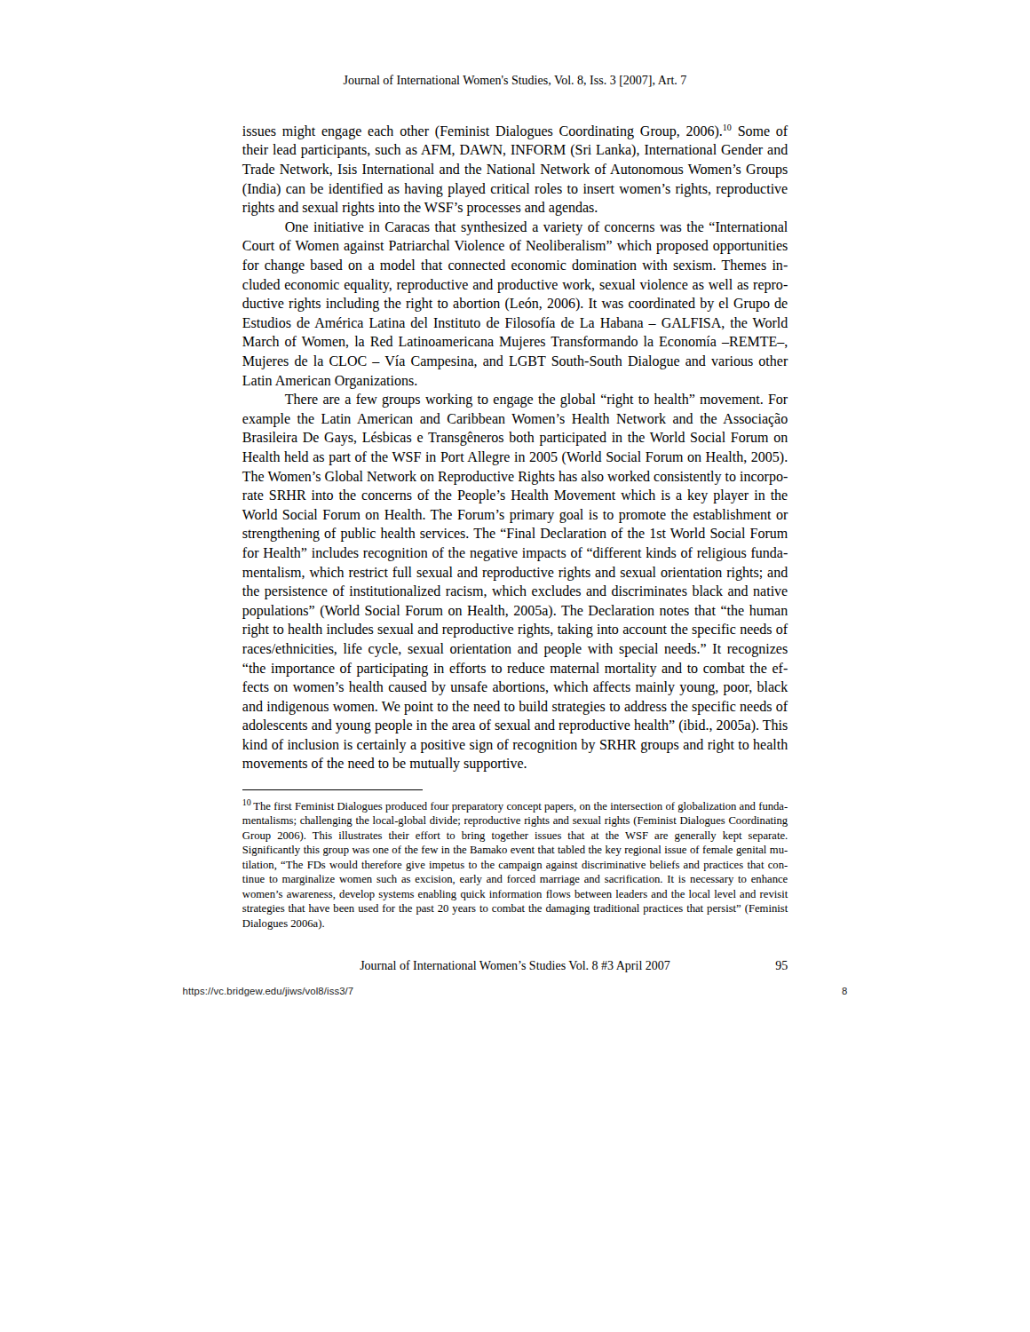Journal of International Women's Studies, Vol. 8, Iss. 3 [2007], Art. 7
issues might engage each other (Feminist Dialogues Coordinating Group, 2006).10 Some of their lead participants, such as AFM, DAWN, INFORM (Sri Lanka), International Gender and Trade Network, Isis International and the National Network of Autonomous Women’s Groups (India) can be identified as having played critical roles to insert women’s rights, reproductive rights and sexual rights into the WSF’s processes and agendas.
One initiative in Caracas that synthesized a variety of concerns was the “International Court of Women against Patriarchal Violence of Neoliberalism” which proposed opportunities for change based on a model that connected economic domination with sexism. Themes included economic equality, reproductive and productive work, sexual violence as well as reproductive rights including the right to abortion (León, 2006). It was coordinated by el Grupo de Estudios de América Latina del Instituto de Filosofía de La Habana – GALFISA, the World March of Women, la Red Latinoamericana Mujeres Transformando la Economía –REMTE–, Mujeres de la CLOC – Vía Campesina, and LGBT South-South Dialogue and various other Latin American Organizations.
There are a few groups working to engage the global “right to health” movement. For example the Latin American and Caribbean Women’s Health Network and the Associação Brasileira De Gays, Lésbicas e Transgêneros both participated in the World Social Forum on Health held as part of the WSF in Port Allegre in 2005 (World Social Forum on Health, 2005). The Women’s Global Network on Reproductive Rights has also worked consistently to incorporate SRHR into the concerns of the People’s Health Movement which is a key player in the World Social Forum on Health. The Forum’s primary goal is to promote the establishment or strengthening of public health services. The “Final Declaration of the 1st World Social Forum for Health” includes recognition of the negative impacts of “different kinds of religious fundamentalism, which restrict full sexual and reproductive rights and sexual orientation rights; and the persistence of institutionalized racism, which excludes and discriminates black and native populations” (World Social Forum on Health, 2005a). The Declaration notes that “the human right to health includes sexual and reproductive rights, taking into account the specific needs of races/ethnicities, life cycle, sexual orientation and people with special needs.” It recognizes “the importance of participating in efforts to reduce maternal mortality and to combat the effects on women’s health caused by unsafe abortions, which affects mainly young, poor, black and indigenous women. We point to the need to build strategies to address the specific needs of adolescents and young people in the area of sexual and reproductive health” (ibid., 2005a). This kind of inclusion is certainly a positive sign of recognition by SRHR groups and right to health movements of the need to be mutually supportive.
10 The first Feminist Dialogues produced four preparatory concept papers, on the intersection of globalization and fundamentalisms; challenging the local-global divide; reproductive rights and sexual rights (Feminist Dialogues Coordinating Group 2006). This illustrates their effort to bring together issues that at the WSF are generally kept separate. Significantly this group was one of the few in the Bamako event that tabled the key regional issue of female genital mutilation, “The FDs would therefore give impetus to the campaign against discriminative beliefs and practices that continue to marginalize women such as excision, early and forced marriage and sacrification. It is necessary to enhance women’s awareness, develop systems enabling quick information flows between leaders and the local level and revisit strategies that have been used for the past 20 years to combat the damaging traditional practices that persist” (Feminist Dialogues 2006a).
Journal of International Women’s Studies Vol. 8 #3 April 2007 95
https://vc.bridgew.edu/jiws/vol8/iss3/7 8